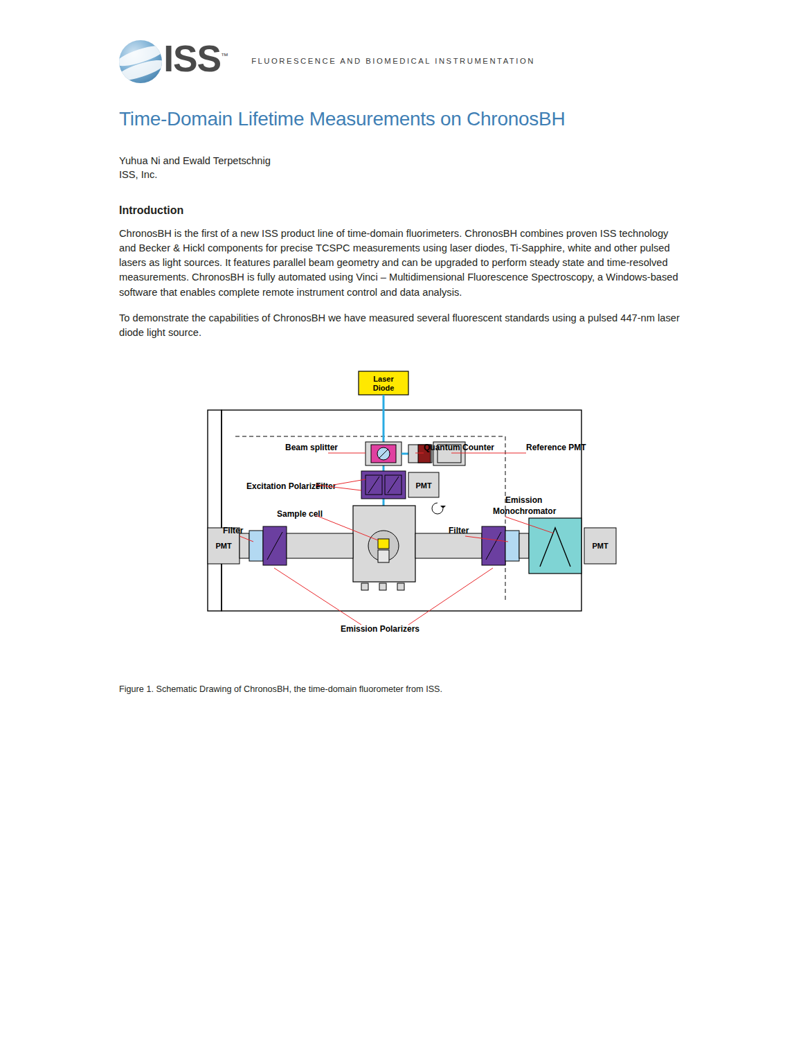ISS™
Fluorescence and Biomedical Instrumentation
Time-Domain Lifetime Measurements on ChronosBH
Yuhua Ni and Ewald Terpetschnig
ISS, Inc.
Introduction
ChronosBH is the first of a new ISS product line of time-domain fluorimeters. ChronosBH combines proven ISS technology and Becker & Hickl components for precise TCSPC measurements using laser diodes, Ti-Sapphire, white and other pulsed lasers as light sources. It features parallel beam geometry and can be upgraded to perform steady state and time-resolved measurements. ChronosBH is fully automated using Vinci – Multidimensional Fluorescence Spectroscopy, a Windows-based software that enables complete remote instrument control and data analysis.
To demonstrate the capabilities of ChronosBH we have measured several fluorescent standards using a pulsed 447-nm laser diode light source.
Laser Diode PMT PMT PMT Excitation Polarizer Filter Beam splitter Quantum Counter Reference PMT Emission Monochromator Sample cell Filter Filter Emission Polarizers
Figure 1. Schematic Drawing of ChronosBH, the time-domain fluorometer from ISS.